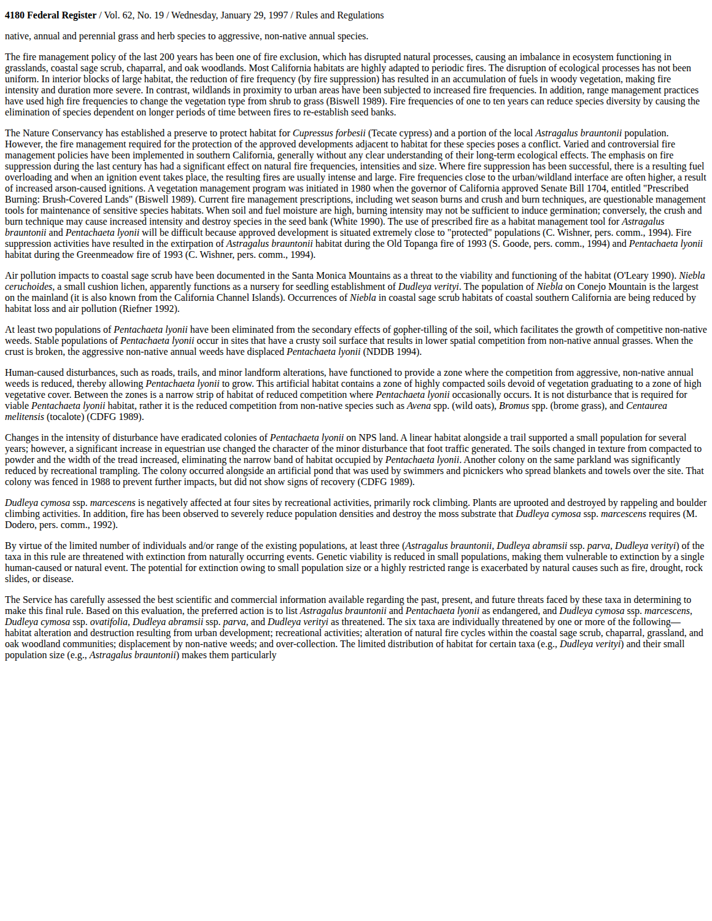4180 Federal Register / Vol. 62, No. 19 / Wednesday, January 29, 1997 / Rules and Regulations
native, annual and perennial grass and herb species to aggressive, non-native annual species.
The fire management policy of the last 200 years has been one of fire exclusion, which has disrupted natural processes, causing an imbalance in ecosystem functioning in grasslands, coastal sage scrub, chaparral, and oak woodlands. Most California habitats are highly adapted to periodic fires. The disruption of ecological processes has not been uniform. In interior blocks of large habitat, the reduction of fire frequency (by fire suppression) has resulted in an accumulation of fuels in woody vegetation, making fire intensity and duration more severe. In contrast, wildlands in proximity to urban areas have been subjected to increased fire frequencies. In addition, range management practices have used high fire frequencies to change the vegetation type from shrub to grass (Biswell 1989). Fire frequencies of one to ten years can reduce species diversity by causing the elimination of species dependent on longer periods of time between fires to re-establish seed banks.
The Nature Conservancy has established a preserve to protect habitat for Cupressus forbesii (Tecate cypress) and a portion of the local Astragalus brauntonii population. However, the fire management required for the protection of the approved developments adjacent to habitat for these species poses a conflict. Varied and controversial fire management policies have been implemented in southern California, generally without any clear understanding of their long-term ecological effects. The emphasis on fire suppression during the last century has had a significant effect on natural fire frequencies, intensities and size. Where fire suppression has been successful, there is a resulting fuel overloading and when an ignition event takes place, the resulting fires are usually intense and large. Fire frequencies close to the urban/wildland interface are often higher, a result of increased arson-caused ignitions. A vegetation management program was initiated in 1980 when the governor of California approved Senate Bill 1704, entitled "Prescribed Burning: Brush-Covered Lands" (Biswell 1989). Current fire management prescriptions, including wet season burns and crush and burn techniques, are questionable management tools for maintenance of sensitive species habitats. When soil and fuel moisture are high, burning intensity may not be sufficient to induce germination; conversely, the crush and burn technique may cause increased intensity and destroy species in the seed bank (White 1990). The use of prescribed fire as a habitat management tool for Astragalus brauntonii and Pentachaeta lyonii will be difficult because approved development is situated extremely close to "protected" populations (C. Wishner, pers. comm., 1994). Fire suppression activities have resulted in the extirpation of Astragalus brauntonii habitat during the Old Topanga fire of 1993 (S. Goode, pers. comm., 1994) and Pentachaeta lyonii habitat during the Greenmeadow fire of 1993 (C. Wishner, pers. comm., 1994).
Air pollution impacts to coastal sage scrub have been documented in the Santa Monica Mountains as a threat to the viability and functioning of the habitat (O'Leary 1990). Niebla ceruchoides, a small cushion lichen, apparently functions as a nursery for seedling establishment of Dudleya verityi. The population of Niebla on Conejo Mountain is the largest on the mainland (it is also known from the California Channel Islands). Occurrences of Niebla in coastal sage scrub habitats of coastal southern California are being reduced by habitat loss and air pollution (Riefner 1992).
At least two populations of Pentachaeta lyonii have been eliminated from the secondary effects of gopher-tilling of the soil, which facilitates the growth of competitive non-native weeds. Stable populations of Pentachaeta lyonii occur in sites that have a crusty soil surface that results in lower spatial competition from non-native annual grasses. When the crust is broken, the aggressive non-native annual weeds have displaced Pentachaeta lyonii (NDDB 1994).
Human-caused disturbances, such as roads, trails, and minor landform alterations, have functioned to provide a zone where the competition from aggressive, non-native annual weeds is reduced, thereby allowing Pentachaeta lyonii to grow. This artificial habitat contains a zone of highly compacted soils devoid of vegetation graduating to a zone of high vegetative cover. Between the zones is a narrow strip of habitat of reduced competition where Pentachaeta lyonii occasionally occurs. It is not disturbance that is required for viable Pentachaeta lyonii habitat, rather it is the reduced competition from non-native species such as Avena spp. (wild oats), Bromus spp. (brome grass), and Centaurea melitensis (tocalote) (CDFG 1989).
Changes in the intensity of disturbance have eradicated colonies of Pentachaeta lyonii on NPS land. A linear habitat alongside a trail supported a small population for several years; however, a significant increase in equestrian use changed the character of the minor disturbance that foot traffic generated. The soils changed in texture from compacted to powder and the width of the tread increased, eliminating the narrow band of habitat occupied by Pentachaeta lyonii. Another colony on the same parkland was significantly reduced by recreational trampling. The colony occurred alongside an artificial pond that was used by swimmers and picnickers who spread blankets and towels over the site. That colony was fenced in 1988 to prevent further impacts, but did not show signs of recovery (CDFG 1989).
Dudleya cymosa ssp. marcescens is negatively affected at four sites by recreational activities, primarily rock climbing. Plants are uprooted and destroyed by rappeling and boulder climbing activities. In addition, fire has been observed to severely reduce population densities and destroy the moss substrate that Dudleya cymosa ssp. marcescens requires (M. Dodero, pers. comm., 1992).
By virtue of the limited number of individuals and/or range of the existing populations, at least three (Astragalus brauntonii, Dudleya abramsii ssp. parva, Dudleya verityi) of the taxa in this rule are threatened with extinction from naturally occurring events. Genetic viability is reduced in small populations, making them vulnerable to extinction by a single human-caused or natural event. The potential for extinction owing to small population size or a highly restricted range is exacerbated by natural causes such as fire, drought, rock slides, or disease.
The Service has carefully assessed the best scientific and commercial information available regarding the past, present, and future threats faced by these taxa in determining to make this final rule. Based on this evaluation, the preferred action is to list Astragalus brauntonii and Pentachaeta lyonii as endangered, and Dudleya cymosa ssp. marcescens, Dudleya cymosa ssp. ovatifolia, Dudleya abramsii ssp. parva, and Dudleya verityi as threatened. The six taxa are individually threatened by one or more of the following—habitat alteration and destruction resulting from urban development; recreational activities; alteration of natural fire cycles within the coastal sage scrub, chaparral, grassland, and oak woodland communities; displacement by non-native weeds; and over-collection. The limited distribution of habitat for certain taxa (e.g., Dudleya verityi) and their small population size (e.g., Astragalus brauntonii) makes them particularly